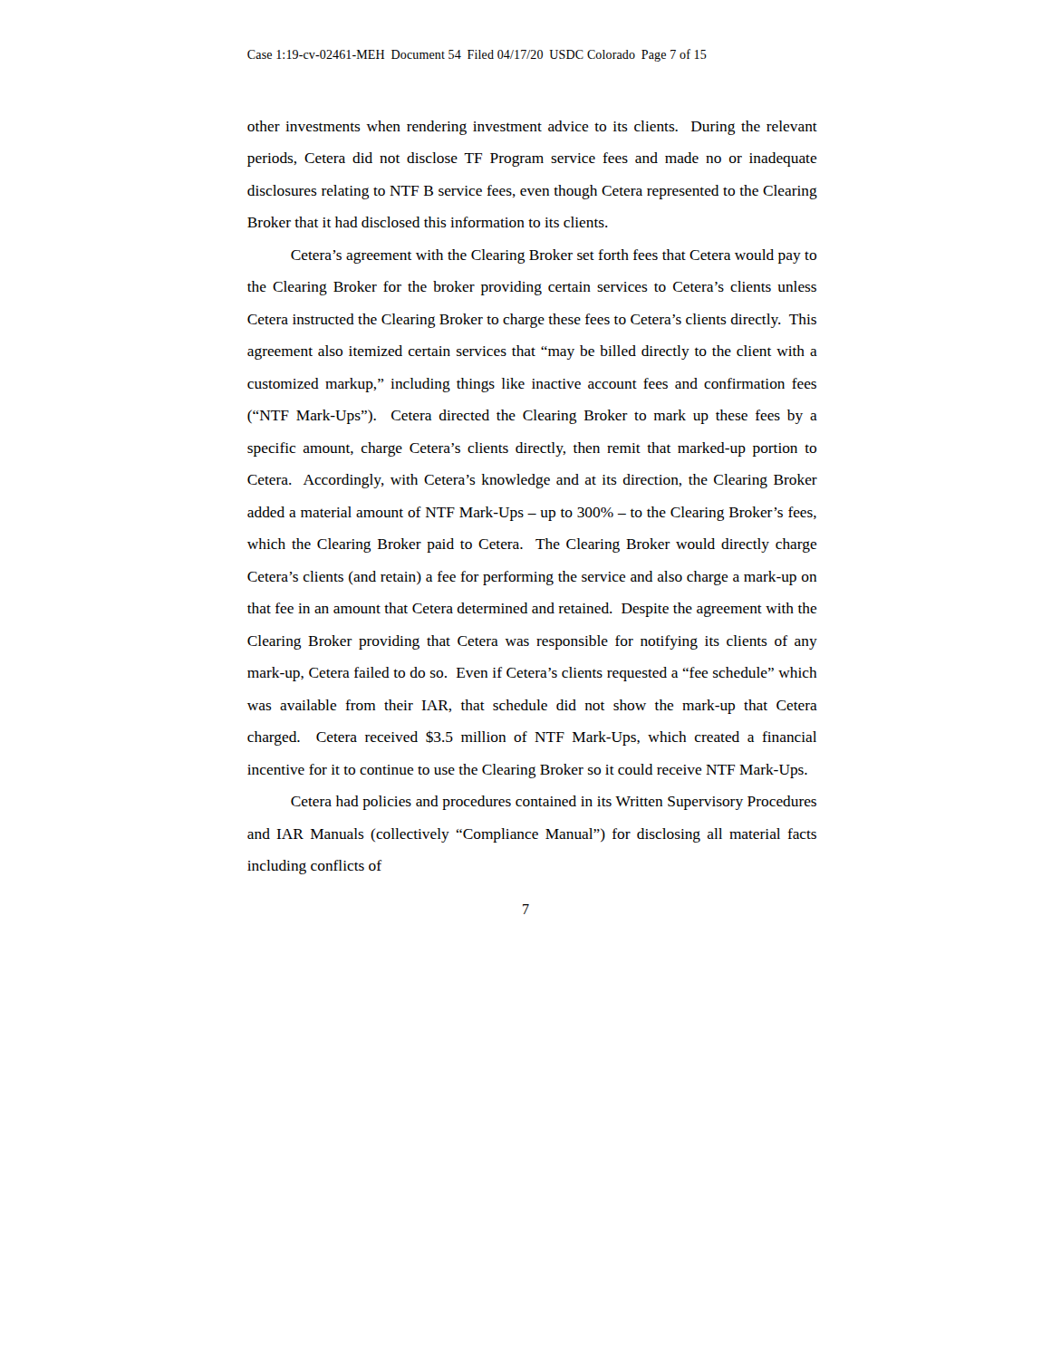Case 1:19-cv-02461-MEH Document 54 Filed 04/17/20 USDC Colorado Page 7 of 15
other investments when rendering investment advice to its clients. During the relevant periods, Cetera did not disclose TF Program service fees and made no or inadequate disclosures relating to NTF B service fees, even though Cetera represented to the Clearing Broker that it had disclosed this information to its clients.
Cetera’s agreement with the Clearing Broker set forth fees that Cetera would pay to the Clearing Broker for the broker providing certain services to Cetera’s clients unless Cetera instructed the Clearing Broker to charge these fees to Cetera’s clients directly. This agreement also itemized certain services that “may be billed directly to the client with a customized markup,” including things like inactive account fees and confirmation fees (“NTF Mark-Ups”). Cetera directed the Clearing Broker to mark up these fees by a specific amount, charge Cetera’s clients directly, then remit that marked-up portion to Cetera. Accordingly, with Cetera’s knowledge and at its direction, the Clearing Broker added a material amount of NTF Mark-Ups – up to 300% – to the Clearing Broker’s fees, which the Clearing Broker paid to Cetera. The Clearing Broker would directly charge Cetera’s clients (and retain) a fee for performing the service and also charge a mark-up on that fee in an amount that Cetera determined and retained. Despite the agreement with the Clearing Broker providing that Cetera was responsible for notifying its clients of any mark-up, Cetera failed to do so. Even if Cetera’s clients requested a “fee schedule” which was available from their IAR, that schedule did not show the mark-up that Cetera charged. Cetera received $3.5 million of NTF Mark-Ups, which created a financial incentive for it to continue to use the Clearing Broker so it could receive NTF Mark-Ups.
Cetera had policies and procedures contained in its Written Supervisory Procedures and IAR Manuals (collectively “Compliance Manual”) for disclosing all material facts including conflicts of
7